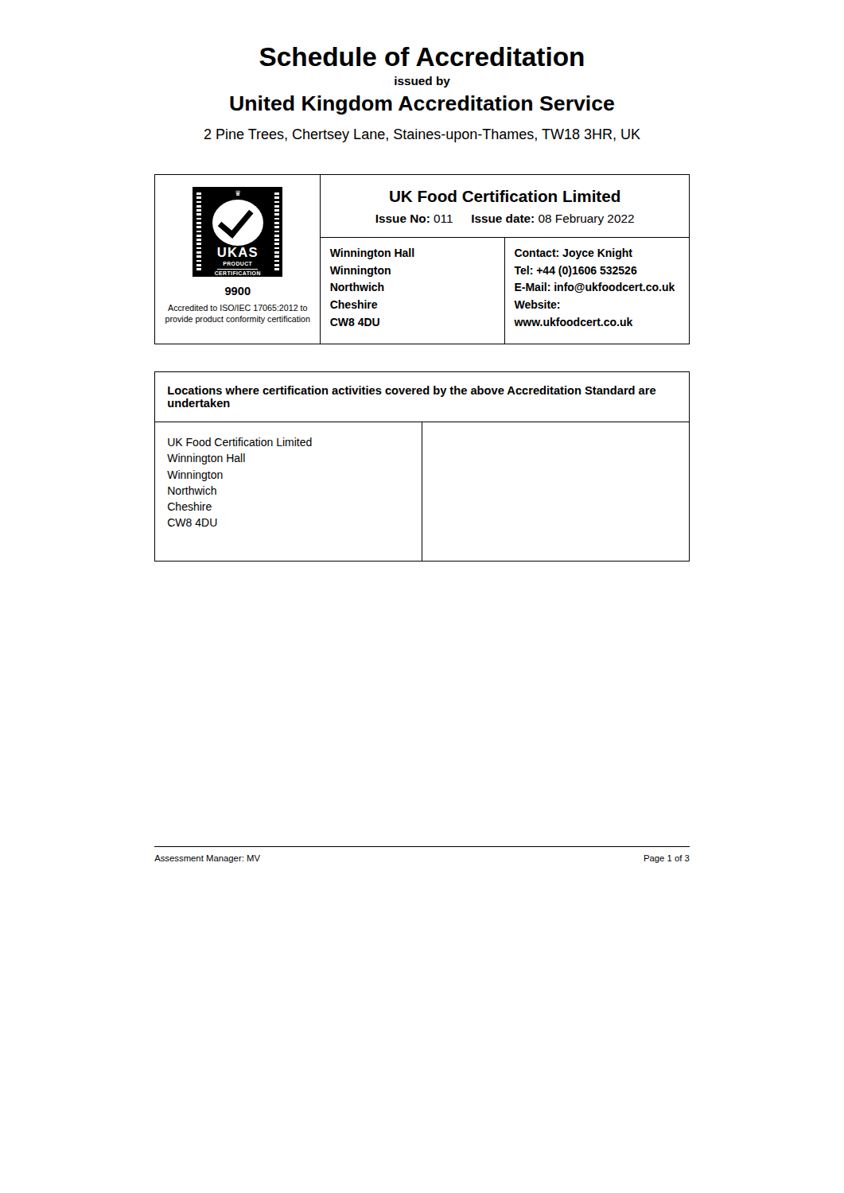Schedule of Accreditation
issued by
United Kingdom Accreditation Service
2 Pine Trees, Chertsey Lane, Staines-upon-Thames, TW18 3HR, UK
| ♛ UKAS PRODUCT CERTIFICATION 9900 Accredited to ISO/IEC 17065:2012 to provide product conformity certification | UK Food Certification Limited Issue No: 011 Issue date: 08 February 2022 / Winnington Hall Winnington Northwich Cheshire CW8 4DU / Contact: Joyce Knight Tel: +44 (0)1606 532526 E-Mail: info@ukfoodcert.co.uk Website: www.ukfoodcert.co.uk / |
| Locations where certification activities covered by the above Accreditation Standard are undertaken |
| --- |
| UK Food Certification Limited Winnington Hall Winnington Northwich Cheshire CW8 4DU | |
Assessment Manager: MV
Page 1 of 3